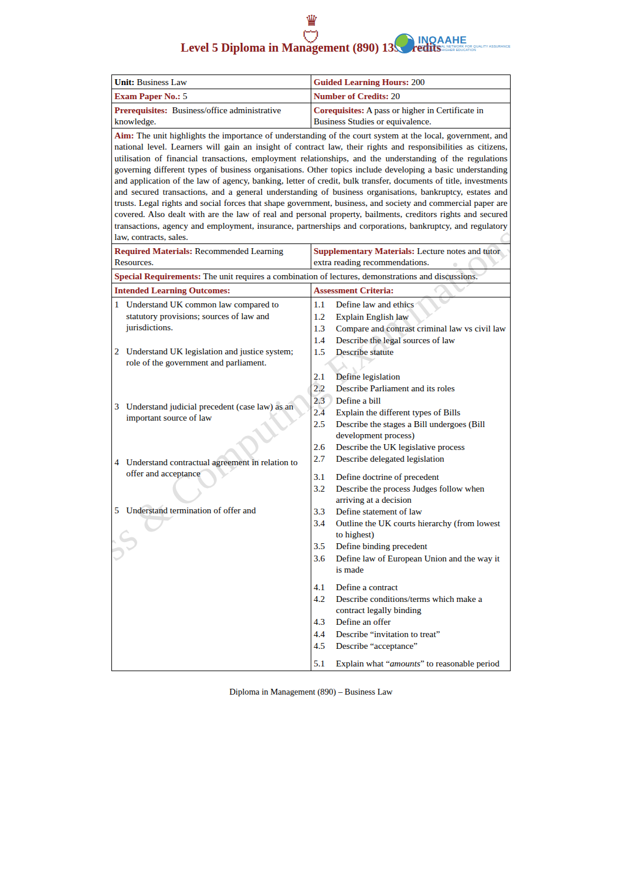♛
🛡
Level 5 Diploma in Management (890) 139 Credits
INQAAHE
INTERNATIONAL NETWORK FOR QUALITY ASSURANCE
AGENCIES IN HIGHER EDUCATION
Business & Computing Examinations (BCE)
| Unit: Business Law | Guided Learning Hours: 200 |
| Exam Paper No.: 5 | Number of Credits: 20 |
| Prerequisites: Business/office administrative knowledge. | Corequisites: A pass or higher in Certificate in Business Studies or equivalence. |
| Aim: The unit highlights the importance of understanding of the court system at the local, government, and national level. Learners will gain an insight of contract law, their rights and responsibilities as citizens, utilisation of financial transactions, employment relationships, and the understanding of the regulations governing different types of business organisations. Other topics include developing a basic understanding and application of the law of agency, banking, letter of credit, bulk transfer, documents of title, investments and secured transactions, and a general understanding of business organisations, bankruptcy, estates and trusts. Legal rights and social forces that shape government, business, and society and commercial paper are covered. Also dealt with are the law of real and personal property, bailments, creditors rights and secured transactions, agency and employment, insurance, partnerships and corporations, bankruptcy, and regulatory law, contracts, sales. |
| Required Materials: Recommended Learning Resources. | Supplementary Materials: Lecture notes and tutor extra reading recommendations. |
| Special Requirements: The unit requires a combination of lectures, demonstrations and discussions. |
| Intended Learning Outcomes: | Assessment Criteria: |
| 1 Understand UK common law compared to statutory provisions; sources of law and jurisdictions. 2 Understand UK legislation and justice system; role of the government and parliament. 3 Understand judicial precedent (case law) as an important source of law 4 Understand contractual agreement in relation to offer and acceptance 5 Understand termination of offer and | 1.1 Define law and ethics 1.2 Explain English law 1.3 Compare and contrast criminal law vs civil law 1.4 Describe the legal sources of law 1.5 Describe statute 2.1 Define legislation 2.2 Describe Parliament and its roles 2.3 Define a bill 2.4 Explain the different types of Bills 2.5 Describe the stages a Bill undergoes (Bill development process) 2.6 Describe the UK legislative process 2.7 Describe delegated legislation 3.1 Define doctrine of precedent 3.2 Describe the process Judges follow when arriving at a decision 3.3 Define statement of law 3.4 Outline the UK courts hierarchy (from lowest to highest) 3.5 Define binding precedent 3.6 Define law of European Union and the way it is made 4.1 Define a contract 4.2 Describe conditions/terms which make a contract legally binding 4.3 Define an offer 4.4 Describe “invitation to treat” 4.5 Describe “acceptance” 5.1 Explain what “ amounts ” to reasonable period |
Diploma in Management (890) – Business Law